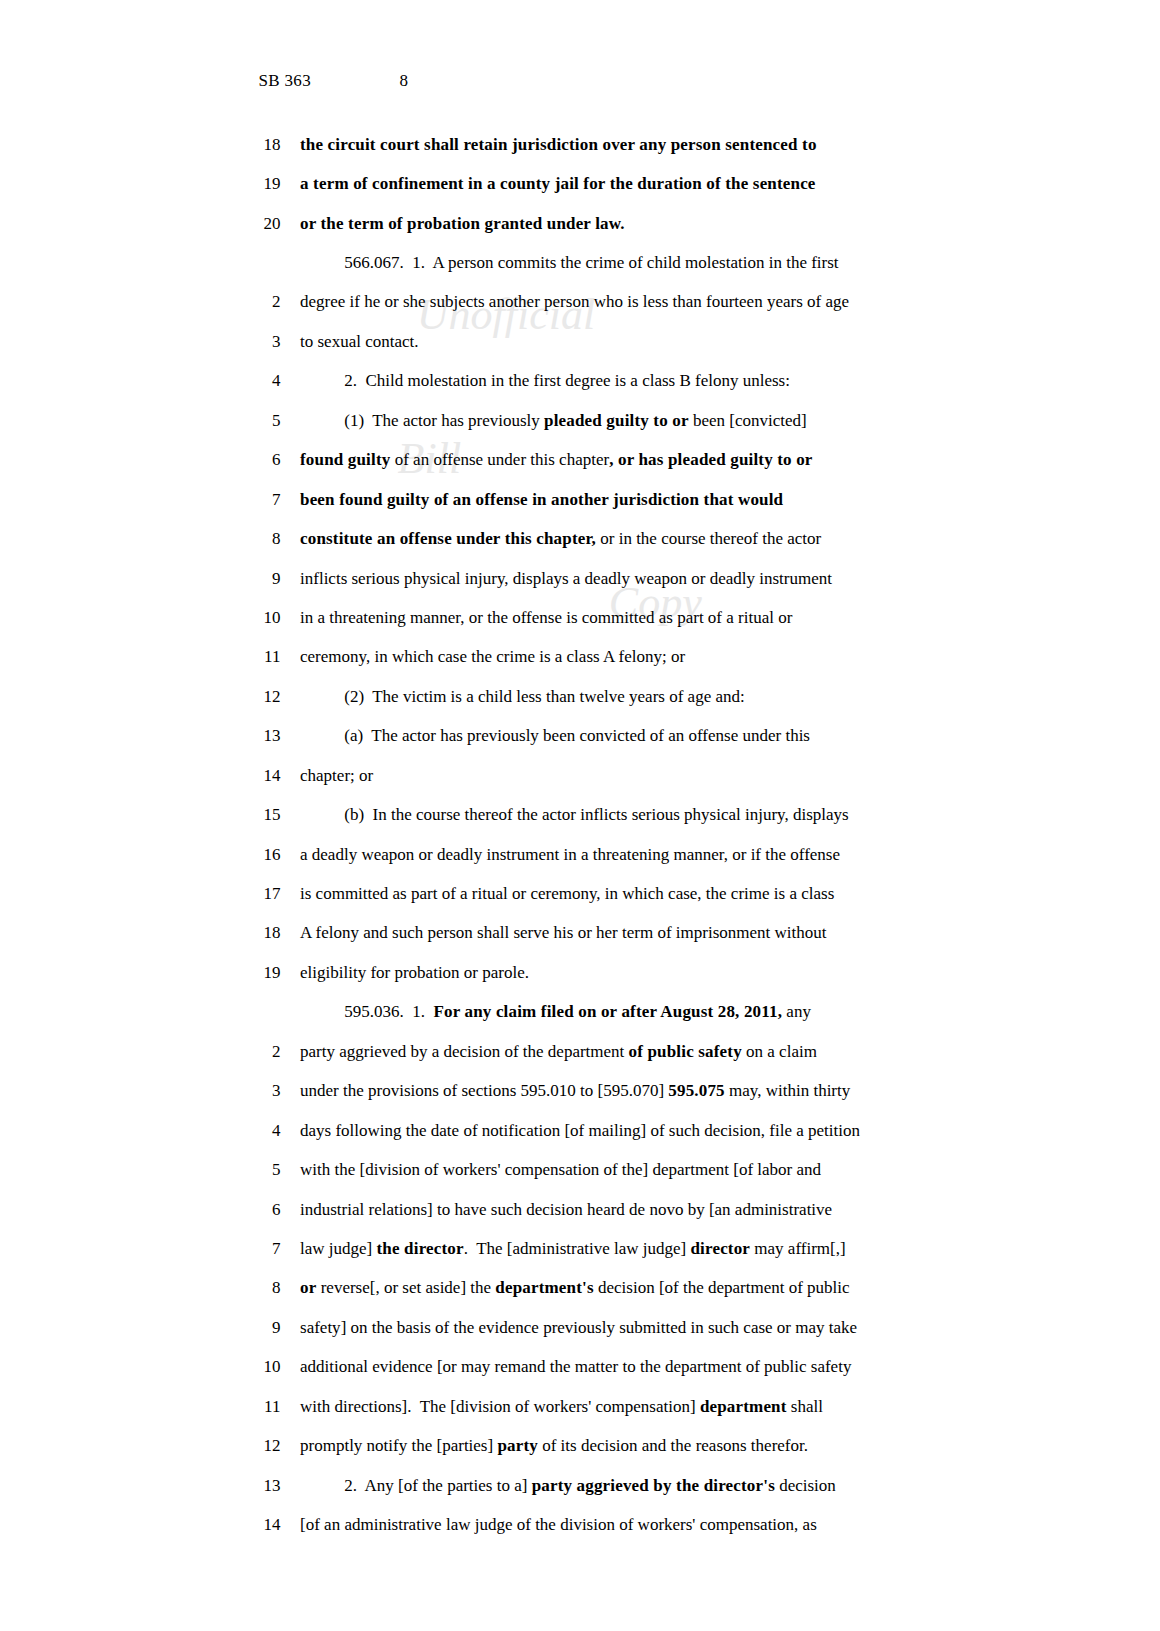Unofficial Bill Copy
SB 363 8
18 the circuit court shall retain jurisdiction over any person sentenced to
19 a term of confinement in a county jail for the duration of the sentence
20 or the term of probation granted under law.
566.067. 1. A person commits the crime of child molestation in the first
2 degree if he or she subjects another person who is less than fourteen years of age
3 to sexual contact.
4 2. Child molestation in the first degree is a class B felony unless:
5 (1) The actor has previously pleaded guilty to or been [convicted]
6 found guilty of an offense under this chapter, or has pleaded guilty to or
7 been found guilty of an offense in another jurisdiction that would
8 constitute an offense under this chapter, or in the course thereof the actor
9 inflicts serious physical injury, displays a deadly weapon or deadly instrument
10 in a threatening manner, or the offense is committed as part of a ritual or
11 ceremony, in which case the crime is a class A felony; or
12 (2) The victim is a child less than twelve years of age and:
13 (a) The actor has previously been convicted of an offense under this
14 chapter; or
15 (b) In the course thereof the actor inflicts serious physical injury, displays
16 a deadly weapon or deadly instrument in a threatening manner, or if the offense
17 is committed as part of a ritual or ceremony, in which case, the crime is a class
18 A felony and such person shall serve his or her term of imprisonment without
19 eligibility for probation or parole.
595.036. 1. For any claim filed on or after August 28, 2011, any
2 party aggrieved by a decision of the department of public safety on a claim
3 under the provisions of sections 595.010 to [595.070] 595.075 may, within thirty
4 days following the date of notification [of mailing] of such decision, file a petition
5 with the [division of workers' compensation of the] department [of labor and
6 industrial relations] to have such decision heard de novo by [an administrative
7 law judge] the director. The [administrative law judge] director may affirm[,]
8 or reverse[, or set aside] the department's decision [of the department of public
9 safety] on the basis of the evidence previously submitted in such case or may take
10 additional evidence [or may remand the matter to the department of public safety
11 with directions]. The [division of workers' compensation] department shall
12 promptly notify the [parties] party of its decision and the reasons therefor.
13 2. Any [of the parties to a] party aggrieved by the director's decision
14[of an administrative law judge of the division of workers' compensation, as